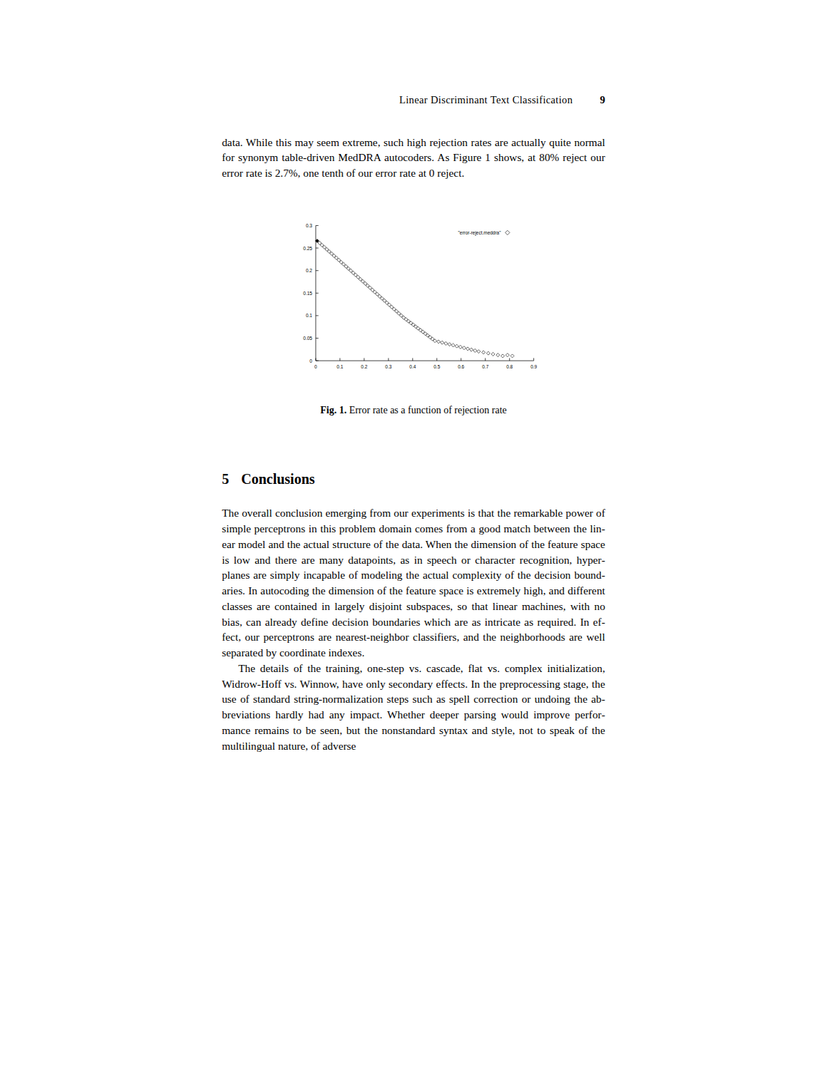Linear Discriminant Text Classification 9
data. While this may seem extreme, such high rejection rates are actually quite normal for synonym table-driven MedDRA autocoders. As Figure 1 shows, at 80% reject our error rate is 2.7%, one tenth of our error rate at 0 reject.
0 0.05 0.1 0.15 0.2 0.25 0.3 0 0.1 0.2 0.3 0.4 0.5 0.6 0.7 0.8 0.9 "error-reject.meddra"
Fig. 1. Error rate as a function of rejection rate
5 Conclusions
The overall conclusion emerging from our experiments is that the remarkable power of simple perceptrons in this problem domain comes from a good match between the linear model and the actual structure of the data. When the dimension of the feature space is low and there are many datapoints, as in speech or character recognition, hyperplanes are simply incapable of modeling the actual complexity of the decision boundaries. In autocoding the dimension of the feature space is extremely high, and different classes are contained in largely disjoint subspaces, so that linear machines, with no bias, can already define decision boundaries which are as intricate as required. In effect, our perceptrons are nearest-neighbor classifiers, and the neighborhoods are well separated by coordinate indexes.
The details of the training, one-step vs. cascade, flat vs. complex initialization, Widrow-Hoff vs. Winnow, have only secondary effects. In the preprocessing stage, the use of standard string-normalization steps such as spell correction or undoing the abbreviations hardly had any impact. Whether deeper parsing would improve performance remains to be seen, but the nonstandard syntax and style, not to speak of the multilingual nature, of adverse